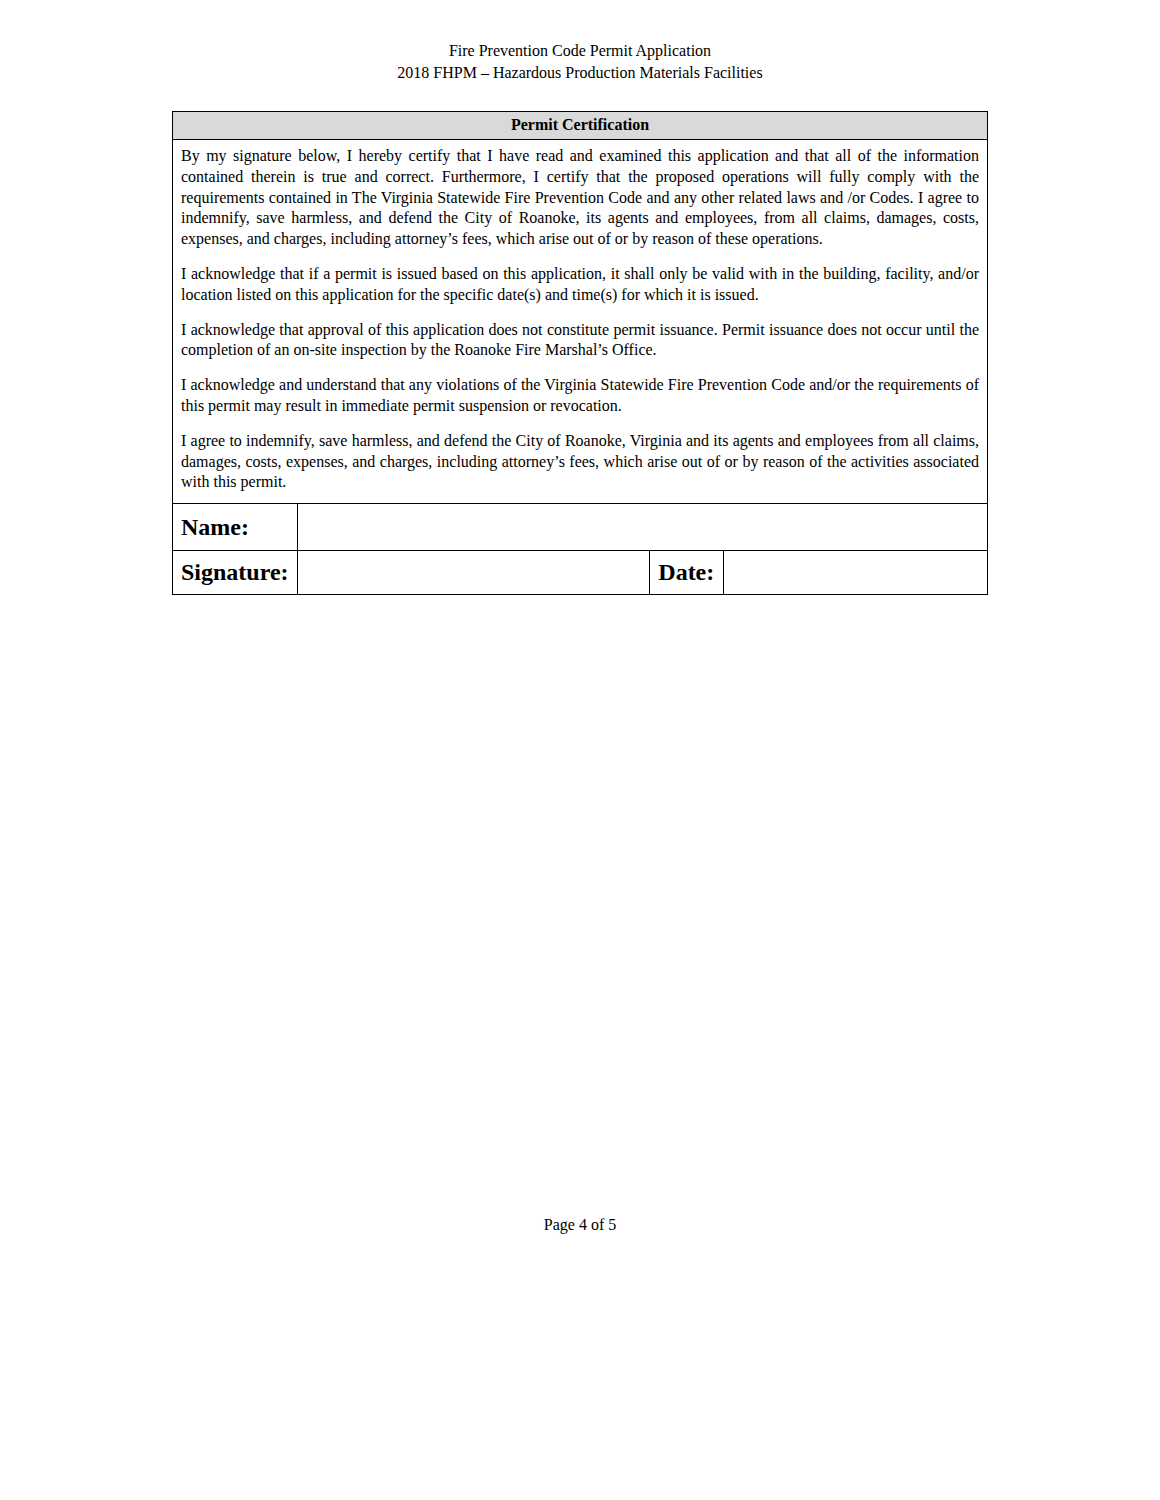Fire Prevention Code Permit Application
2018 FHPM – Hazardous Production Materials Facilities
| Permit Certification |
| --- |
| By my signature below, I hereby certify that I have read and examined this application and that all of the information contained therein is true and correct. Furthermore, I certify that the proposed operations will fully comply with the requirements contained in The Virginia Statewide Fire Prevention Code and any other related laws and /or Codes. I agree to indemnify, save harmless, and defend the City of Roanoke, its agents and employees, from all claims, damages, costs, expenses, and charges, including attorney’s fees, which arise out of or by reason of these operations. I acknowledge that if a permit is issued based on this application, it shall only be valid with in the building, facility, and/or location listed on this application for the specific date(s) and time(s) for which it is issued. I acknowledge that approval of this application does not constitute permit issuance. Permit issuance does not occur until the completion of an on-site inspection by the Roanoke Fire Marshal’s Office. I acknowledge and understand that any violations of the Virginia Statewide Fire Prevention Code and/or the requirements of this permit may result in immediate permit suspension or revocation. I agree to indemnify, save harmless, and defend the City of Roanoke, Virginia and its agents and employees from all claims, damages, costs, expenses, and charges, including attorney’s fees, which arise out of or by reason of the activities associated with this permit. |
| Name: | |
| Signature: | | Date: | |
Page 4 of 5